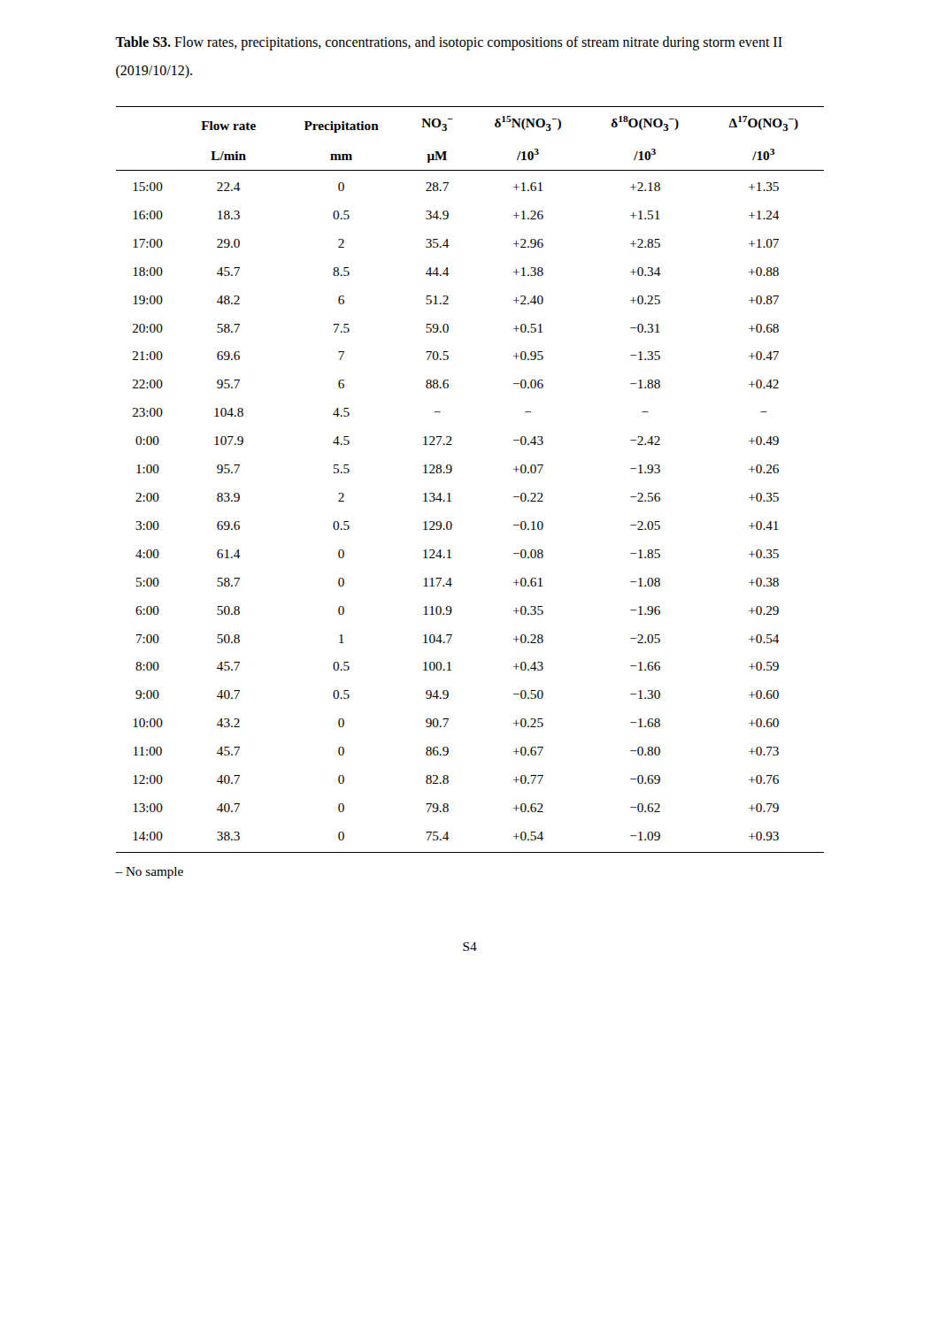Table S3. Flow rates, precipitations, concentrations, and isotopic compositions of stream nitrate during storm event II (2019/10/12).
| | Flow rate | Precipitation | NO 3 − | δ 15 N(NO 3 − ) | δ 18 O(NO 3 − ) | Δ 17 O(NO 3 − ) |
| --- | --- | --- | --- | --- | --- | --- |
| | L/min | mm | μM | /10 3 | /10 3 | /10 3 |
| 15:00 | 22.4 | 0 | 28.7 | +1.61 | +2.18 | +1.35 |
| 16:00 | 18.3 | 0.5 | 34.9 | +1.26 | +1.51 | +1.24 |
| 17:00 | 29.0 | 2 | 35.4 | +2.96 | +2.85 | +1.07 |
| 18:00 | 45.7 | 8.5 | 44.4 | +1.38 | +0.34 | +0.88 |
| 19:00 | 48.2 | 6 | 51.2 | +2.40 | +0.25 | +0.87 |
| 20:00 | 58.7 | 7.5 | 59.0 | +0.51 | −0.31 | +0.68 |
| 21:00 | 69.6 | 7 | 70.5 | +0.95 | −1.35 | +0.47 |
| 22:00 | 95.7 | 6 | 88.6 | −0.06 | −1.88 | +0.42 |
| 23:00 | 104.8 | 4.5 | − | − | − | − |
| 0:00 | 107.9 | 4.5 | 127.2 | −0.43 | −2.42 | +0.49 |
| 1:00 | 95.7 | 5.5 | 128.9 | +0.07 | −1.93 | +0.26 |
| 2:00 | 83.9 | 2 | 134.1 | −0.22 | −2.56 | +0.35 |
| 3:00 | 69.6 | 0.5 | 129.0 | −0.10 | −2.05 | +0.41 |
| 4:00 | 61.4 | 0 | 124.1 | −0.08 | −1.85 | +0.35 |
| 5:00 | 58.7 | 0 | 117.4 | +0.61 | −1.08 | +0.38 |
| 6:00 | 50.8 | 0 | 110.9 | +0.35 | −1.96 | +0.29 |
| 7:00 | 50.8 | 1 | 104.7 | +0.28 | −2.05 | +0.54 |
| 8:00 | 45.7 | 0.5 | 100.1 | +0.43 | −1.66 | +0.59 |
| 9:00 | 40.7 | 0.5 | 94.9 | −0.50 | −1.30 | +0.60 |
| 10:00 | 43.2 | 0 | 90.7 | +0.25 | −1.68 | +0.60 |
| 11:00 | 45.7 | 0 | 86.9 | +0.67 | −0.80 | +0.73 |
| 12:00 | 40.7 | 0 | 82.8 | +0.77 | −0.69 | +0.76 |
| 13:00 | 40.7 | 0 | 79.8 | +0.62 | −0.62 | +0.79 |
| 14:00 | 38.3 | 0 | 75.4 | +0.54 | −1.09 | +0.93 |
– No sample
S4